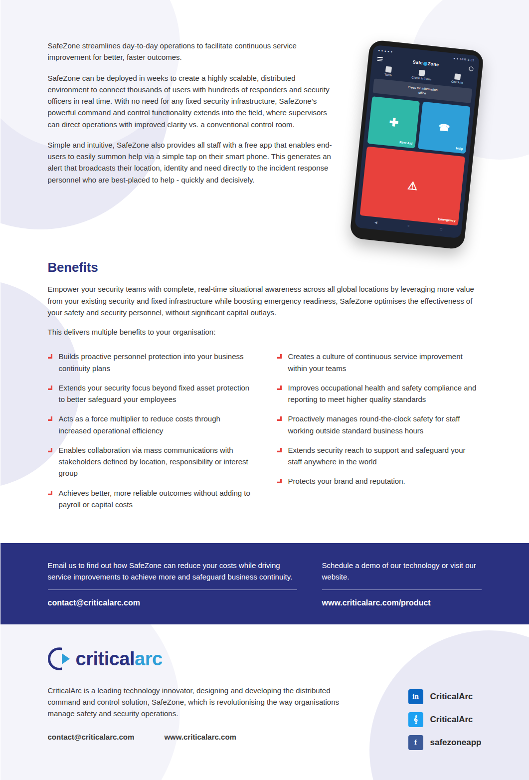SafeZone streamlines day-to-day operations to facilitate continuous service improvement for better, faster outcomes.
SafeZone can be deployed in weeks to create a highly scalable, distributed environment to connect thousands of users with hundreds of responders and security officers in real time. With no need for any fixed security infrastructure, SafeZone’s powerful command and control functionality extends into the field, where supervisors can direct operations with improved clarity vs. a conventional control room.
Simple and intuitive, SafeZone also provides all staff with a free app that enables end-users to easily summon help via a simple tap on their smart phone. This generates an alert that broadcasts their location, identity and need directly to the incident response personnel who are best-placed to help - quickly and decisively.
● ● ● ● ● ● ● 64% 1:23
Safe Zone
Torch
Check In Timer
Check In
Press for information
office
✚ First Aid
☎ Help
⚠ Emergency
◀ ○ □
Benefits
Empower your security teams with complete, real-time situational awareness across all global locations by leveraging more value from your existing security and fixed infrastructure while boosting emergency readiness, SafeZone optimises the effectiveness of your safety and security personnel, without significant capital outlays.
This delivers multiple benefits to your organisation:
Builds proactive personnel protection into your business continuity plans
Extends your security focus beyond fixed asset protection to better safeguard your employees
Acts as a force multiplier to reduce costs through increased operational efficiency
Enables collaboration via mass communications with stakeholders defined by location, responsibility or interest group
Achieves better, more reliable outcomes without adding to payroll or capital costs
Creates a culture of continuous service improvement within your teams
Improves occupational health and safety compliance and reporting to meet higher quality standards
Proactively manages round-the-clock safety for staff working outside standard business hours
Extends security reach to support and safeguard your staff anywhere in the world
Protects your brand and reputation.
Email us to find out how SafeZone can reduce your costs while driving service improvements to achieve more and safeguard business continuity.
contact@criticalarc.com
Schedule a demo of our technology or visit our website.
www.criticalarc.com/product
critical arc
CriticalArc is a leading technology innovator, designing and developing the distributed command and control solution, SafeZone, which is revolutionising the way organisations manage safety and security operations.
contact@criticalarc.com www.criticalarc.com
in CriticalArc
𝄞 CriticalArc
f safezoneapp